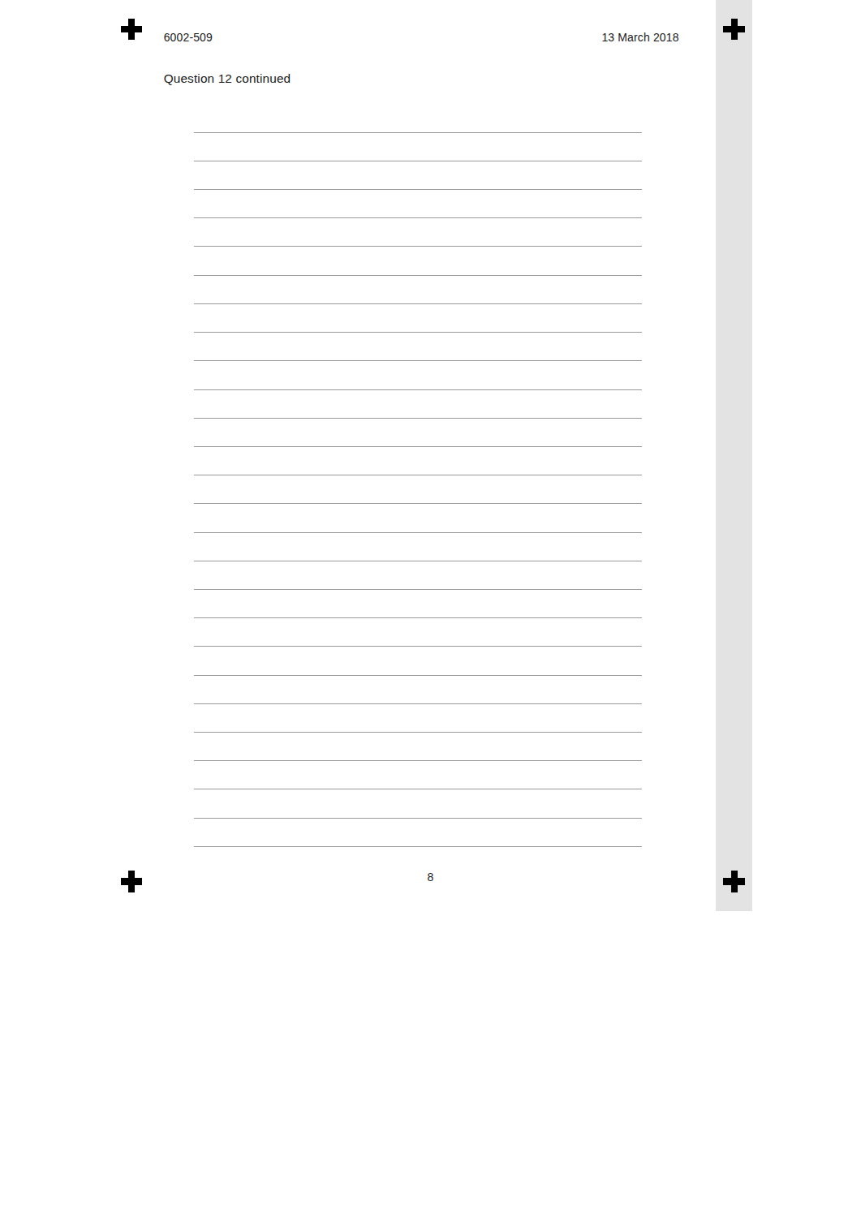6002-509 13 March 2018
Question 12 continued
8